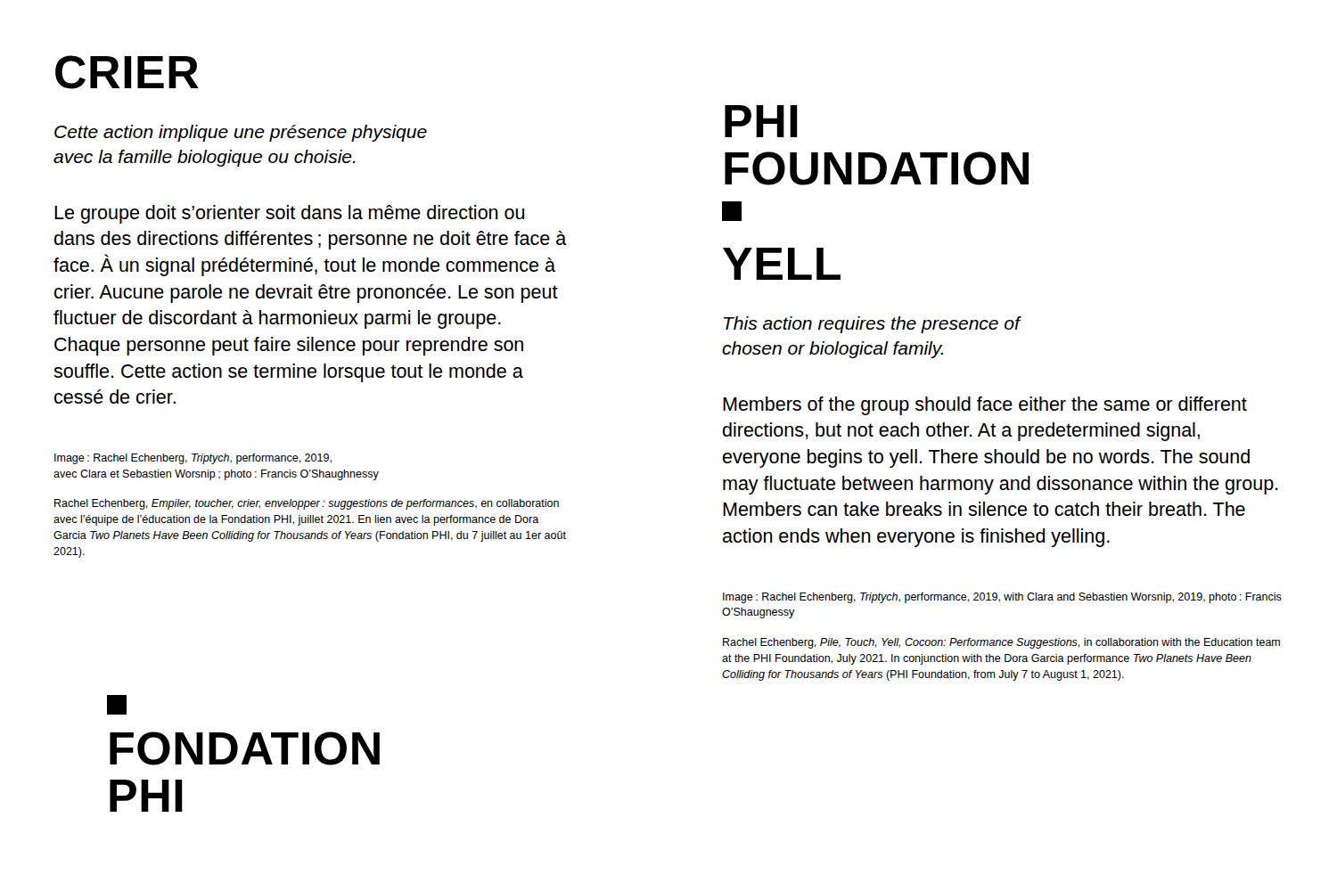CRIER
Cette action implique une présence physique
avec la famille biologique ou choisie.
Le groupe doit s’orienter soit dans la même direction ou dans des directions différentes ; personne ne doit être face à face. À un signal prédéterminé, tout le monde commence à crier. Aucune parole ne devrait être prononcée. Le son peut fluctuer de discordant à harmonieux parmi le groupe. Chaque personne peut faire silence pour reprendre son souffle. Cette action se termine lorsque tout le monde a cessé de crier.
Image : Rachel Echenberg, Triptych, performance, 2019,
avec Clara et Sebastien Worsnip ; photo : Francis O’Shaughnessy
Rachel Echenberg, Empiler, toucher, crier, envelopper : suggestions de performances, en collaboration avec l’équipe de l’éducation de la Fondation PHI, juillet 2021. En lien avec la performance de Dora Garcia Two Planets Have Been Colliding for Thousands of Years (Fondation PHI, du 7 juillet au 1er août 2021).
FONDATION
PHI
PHI
FOUNDATION
YELL
This action requires the presence of
chosen or biological family.
Members of the group should face either the same or different directions, but not each other. At a predetermined signal, everyone begins to yell. There should be no words. The sound may fluctuate between harmony and dissonance within the group. Members can take breaks in silence to catch their breath. The action ends when everyone is finished yelling.
Image : Rachel Echenberg, Triptych, performance, 2019, with Clara and Sebastien Worsnip, 2019, photo : Francis O’Shaugnessy
Rachel Echenberg, Pile, Touch, Yell, Cocoon: Performance Suggestions, in collaboration with the Education team at the PHI Foundation, July 2021. In conjunction with the Dora Garcia performance Two Planets Have Been Colliding for Thousands of Years (PHI Foundation, from July 7 to August 1, 2021).